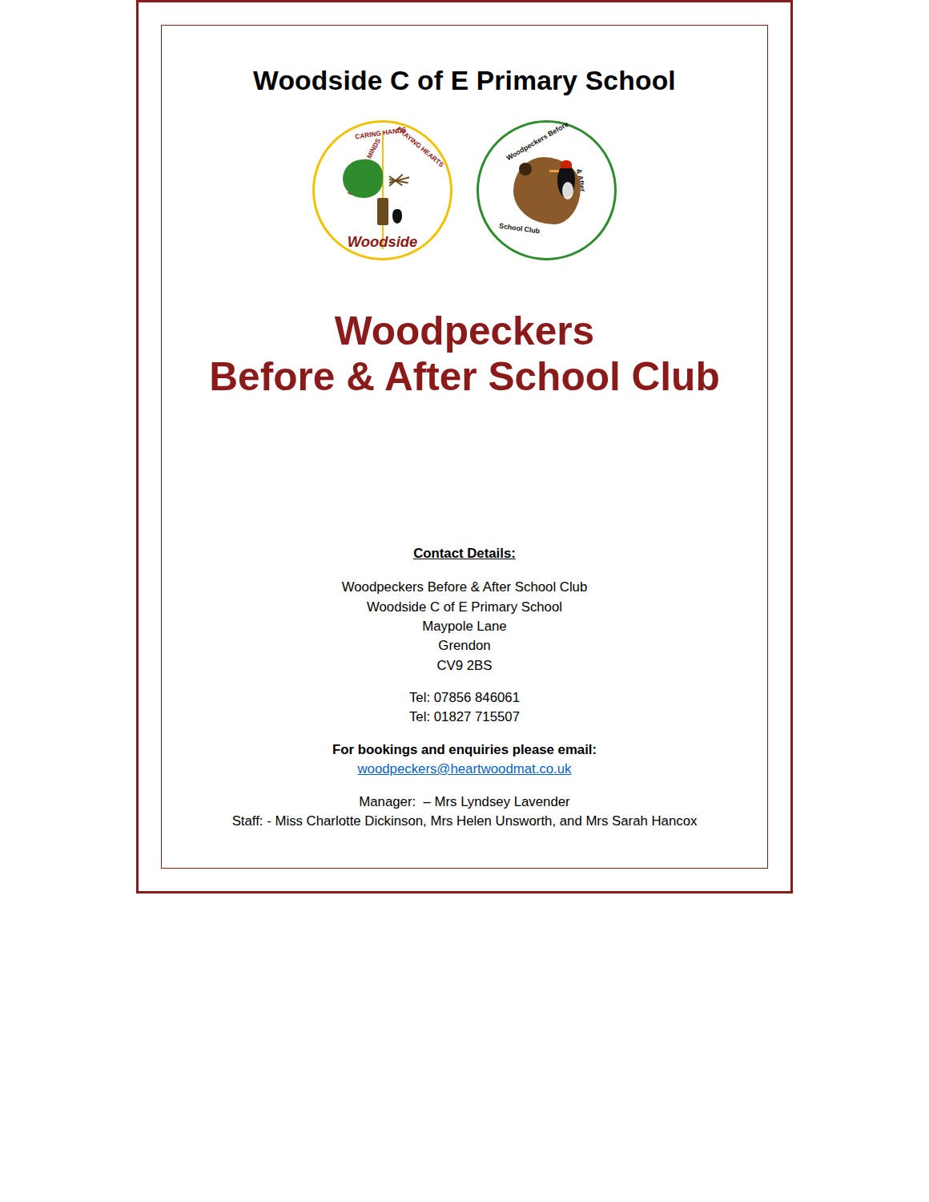Woodside C of E Primary School
INQUISITIVE MINDS CARING HANDS PRAYING HEARTS
Woodside
Woodpeckers Before & After School Club
Woodpeckers
Before & After School Club
Contact Details:
Woodpeckers Before & After School Club
Woodside C of E Primary School
Maypole Lane
Grendon
CV9 2BS
Tel: 07856 846061
Tel: 01827 715507
For bookings and enquiries please email:
woodpeckers@heartwoodmat.co.uk
Manager: – Mrs Lyndsey Lavender
Staff: - Miss Charlotte Dickinson, Mrs Helen Unsworth, and Mrs Sarah Hancox